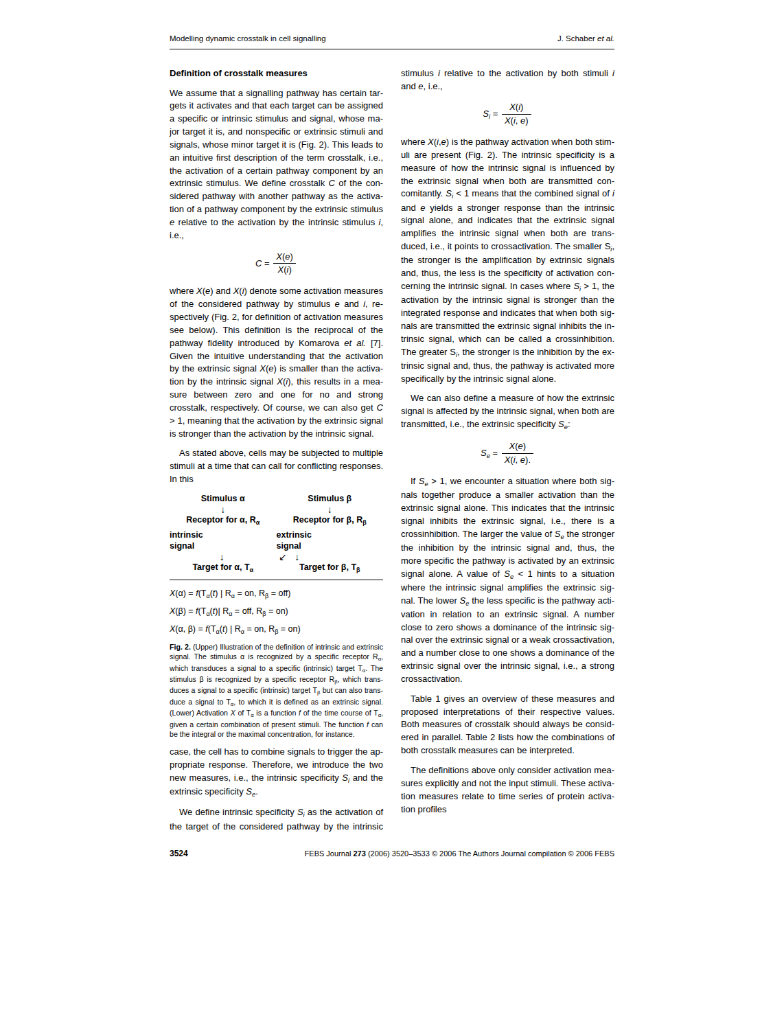Modelling dynamic crosstalk in cell signalling
J. Schaber et al.
Definition of crosstalk measures
We assume that a signalling pathway has certain targets it activates and that each target can be assigned a specific or intrinsic stimulus and signal, whose major target it is, and nonspecific or extrinsic stimuli and signals, whose minor target it is (Fig. 2). This leads to an intuitive first description of the term crosstalk, i.e., the activation of a certain pathway component by an extrinsic stimulus. We define crosstalk C of the considered pathway with another pathway as the activation of a pathway component by the extrinsic stimulus e relative to the activation by the intrinsic stimulus i, i.e.,
C = X(e) X(i)
where X(e) and X(i) denote some activation measures of the considered pathway by stimulus e and i, respectively (Fig. 2, for definition of activation measures see below). This definition is the reciprocal of the pathway fidelity introduced by Komarova et al. [7]. Given the intuitive understanding that the activation by the extrinsic signal X(e) is smaller than the activation by the intrinsic signal X(i), this results in a measure between zero and one for no and strong crosstalk, respectively. Of course, we can also get C > 1, meaning that the activation by the extrinsic signal is stronger than the activation by the intrinsic signal.
As stated above, cells may be subjected to multiple stimuli at a time that can call for conflicting responses. In this
Stimulus α
Stimulus β
↓
↓
Receptor for α, Rα
Receptor for β, Rβ
intrinsic
signal
extrinsic
signal
↓
↙ ↓
Target for α, Tα
Target for β, Tβ
X(α) = f(Tα(t) | Rα = on, Rβ = off)
X(β) = f(Tα(t)| Rα = off, Rβ = on)
X(α, β) = f(Tα(t) | Rα = on, Rβ = on)
Fig. 2. (Upper) Illustration of the definition of intrinsic and extrinsic signal. The stimulus α is recognized by a specific receptor Rα, which transduces a signal to a specific (intrinsic) target Tα. The stimulus β is recognized by a specific receptor Rβ, which transduces a signal to a specific (intrinsic) target Tβ but can also transduce a signal to Tα, to which it is defined as an extrinsic signal. (Lower) Activation X of Tα is a function f of the time course of Tα, given a certain combination of present stimuli. The function f can be the integral or the maximal concentration, for instance.
case, the cell has to combine signals to trigger the appropriate response. Therefore, we introduce the two new measures, i.e., the intrinsic specificity Si and the extrinsic specificity Se.
We define intrinsic specificity Si as the activation of the target of the considered pathway by the intrinsic stimulus i relative to the activation by both stimuli i and e, i.e.,
Si = X(i) X(i, e)
where X(i,e) is the pathway activation when both stimuli are present (Fig. 2). The intrinsic specificity is a measure of how the intrinsic signal is influenced by the extrinsic signal when both are transmitted concomitantly. Si < 1 means that the combined signal of i and e yields a stronger response than the intrinsic signal alone, and indicates that the extrinsic signal amplifies the intrinsic signal when both are transduced, i.e., it points to crossactivation. The smaller Si, the stronger is the amplification by extrinsic signals and, thus, the less is the specificity of activation concerning the intrinsic signal. In cases where Si > 1, the activation by the intrinsic signal is stronger than the integrated response and indicates that when both signals are transmitted the extrinsic signal inhibits the intrinsic signal, which can be called a crossinhibition. The greater Si, the stronger is the inhibition by the extrinsic signal and, thus, the pathway is activated more specifically by the intrinsic signal alone.
We can also define a measure of how the extrinsic signal is affected by the intrinsic signal, when both are transmitted, i.e., the extrinsic specificity Se:
Se = X(e) X(i, e).
If Se > 1, we encounter a situation where both signals together produce a smaller activation than the extrinsic signal alone. This indicates that the intrinsic signal inhibits the extrinsic signal, i.e., there is a crossinhibition. The larger the value of Se the stronger the inhibition by the intrinsic signal and, thus, the more specific the pathway is activated by an extrinsic signal alone. A value of Se < 1 hints to a situation where the intrinsic signal amplifies the extrinsic signal. The lower Se the less specific is the pathway activation in relation to an extrinsic signal. A number close to zero shows a dominance of the intrinsic signal over the extrinsic signal or a weak crossactivation, and a number close to one shows a dominance of the extrinsic signal over the intrinsic signal, i.e., a strong crossactivation.
Table 1 gives an overview of these measures and proposed interpretations of their respective values. Both measures of crosstalk should always be considered in parallel. Table 2 lists how the combinations of both crosstalk measures can be interpreted.
The definitions above only consider activation measures explicitly and not the input stimuli. These activation measures relate to time series of protein activation profiles
3524
FEBS Journal 273 (2006) 3520–3533 © 2006 The Authors Journal compilation © 2006 FEBS